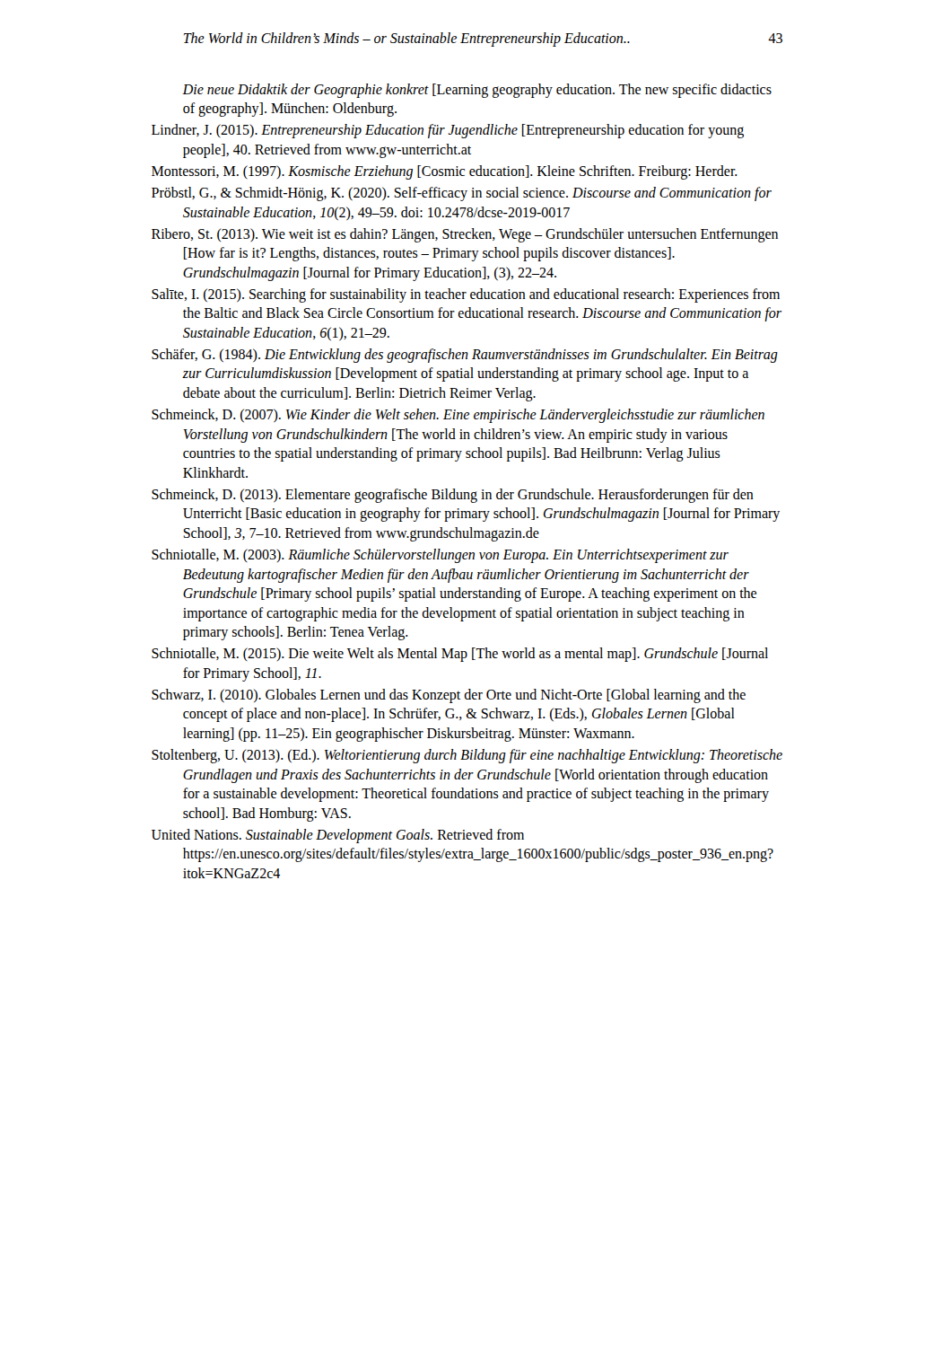The World in Children’s Minds – or Sustainable Entrepreneurship Education.. 43
Die neue Didaktik der Geographie konkret [Learning geography education. The new specific didactics of geography]. München: Oldenburg.
Lindner, J. (2015). Entrepreneurship Education für Jugendliche [Entrepreneurship education for young people], 40. Retrieved from www.gw-unterricht.at
Montessori, M. (1997). Kosmische Erziehung [Cosmic education]. Kleine Schriften. Freiburg: Herder.
Pröbstl, G., & Schmidt-Hönig, K. (2020). Self-efficacy in social science. Discourse and Communication for Sustainable Education, 10(2), 49–59. doi: 10.2478/dcse-2019-0017
Ribero, St. (2013). Wie weit ist es dahin? Längen, Strecken, Wege – Grundschüler untersuchen Entfernungen [How far is it? Lengths, distances, routes – Primary school pupils discover distances]. Grundschulmagazin [Journal for Primary Education], (3), 22–24.
Salīte, I. (2015). Searching for sustainability in teacher education and educational research: Experiences from the Baltic and Black Sea Circle Consortium for educational research. Discourse and Communication for Sustainable Education, 6(1), 21–29.
Schäfer, G. (1984). Die Entwicklung des geografischen Raumverständnisses im Grundschulalter. Ein Beitrag zur Curriculumdiskussion [Development of spatial understanding at primary school age. Input to a debate about the curriculum]. Berlin: Dietrich Reimer Verlag.
Schmeinck, D. (2007). Wie Kinder die Welt sehen. Eine empirische Ländervergleichsstudie zur räumlichen Vorstellung von Grundschulkindern [The world in children’s view. An empiric study in various countries to the spatial understanding of primary school pupils]. Bad Heilbrunn: Verlag Julius Klinkhardt.
Schmeinck, D. (2013). Elementare geografische Bildung in der Grundschule. Herausforderungen für den Unterricht [Basic education in geography for primary school]. Grundschulmagazin [Journal for Primary School], 3, 7–10. Retrieved from www.grundschulmagazin.de
Schniotalle, M. (2003). Räumliche Schülervorstellungen von Europa. Ein Unterrichtsexperiment zur Bedeutung kartografischer Medien für den Aufbau räumlicher Orientierung im Sachunterricht der Grundschule [Primary school pupils’ spatial understanding of Europe. A teaching experiment on the importance of cartographic media for the development of spatial orientation in subject teaching in primary schools]. Berlin: Tenea Verlag.
Schniotalle, M. (2015). Die weite Welt als Mental Map [The world as a mental map]. Grundschule [Journal for Primary School], 11.
Schwarz, I. (2010). Globales Lernen und das Konzept der Orte und Nicht-Orte [Global learning and the concept of place and non-place]. In Schrüfer, G., & Schwarz, I. (Eds.), Globales Lernen [Global learning] (pp. 11–25). Ein geographischer Diskursbeitrag. Münster: Waxmann.
Stoltenberg, U. (2013). (Ed.). Weltorientierung durch Bildung für eine nachhaltige Entwicklung: Theoretische Grundlagen und Praxis des Sachunterrichts in der Grundschule [World orientation through education for a sustainable development: Theoretical foundations and practice of subject teaching in the primary school]. Bad Homburg: VAS.
United Nations. Sustainable Development Goals. Retrieved from https://en.unesco.org/sites/default/files/styles/extra_large_1600x1600/public/sdgs_poster_936_en.png?itok=KNGaZ2c4